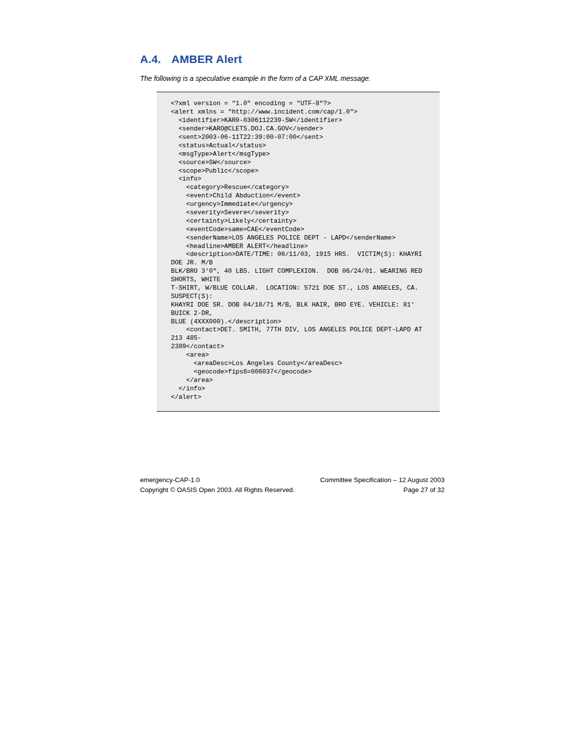A.4. AMBER Alert
The following is a speculative example in the form of a CAP XML message.
<?xml version = "1.0" encoding = "UTF-8"?>
<alert xmlns = "http://www.incident.com/cap/1.0">
  <identifier>KAR0-0306112239-SW</identifier>
  <sender>KARO@CLETS.DOJ.CA.GOV</sender>
  <sent>2003-06-11T22:39:00-07:00</sent>
  <status>Actual</status>
  <msgType>Alert</msgType>
  <source>SW</source>
  <scope>Public</scope>
  <info>
    <category>Rescue</category>
    <event>Child Abduction</event>
    <urgency>Immediate</urgency>
    <severity>Severe</severity>
    <certainty>Likely</certainty>
    <eventCode>same=CAE</eventCode>
    <senderName>LOS ANGELES POLICE DEPT - LAPD</senderName>
    <headline>AMBER ALERT</headline>
    <description>DATE/TIME: 06/11/03, 1915 HRS.  VICTIM(S): KHAYRI DOE JR. M/B
BLK/BRO 3'0", 40 LBS. LIGHT COMPLEXION.  DOB 06/24/01. WEARING RED SHORTS, WHITE
T-SHIRT, W/BLUE COLLAR.  LOCATION: 5721 DOE ST., LOS ANGELES, CA.  SUSPECT(S):
KHAYRI DOE SR. DOB 04/18/71 M/B, BLK HAIR, BRO EYE. VEHICLE: 81' BUICK 2-DR,
BLUE (4XXX000).</description>
    <contact>DET. SMITH, 77TH DIV, LOS ANGELES POLICE DEPT-LAPD AT 213 485-
2389</contact>
    <area>
      <areaDesc>Los Angeles County</areaDesc>
      <geocode>fips6=006037</geocode>
    </area>
  </info>
</alert>
emergency-CAP-1.0 Committee Specification – 12 August 2003
Copyright © OASIS Open 2003. All Rights Reserved. Page 27 of 32